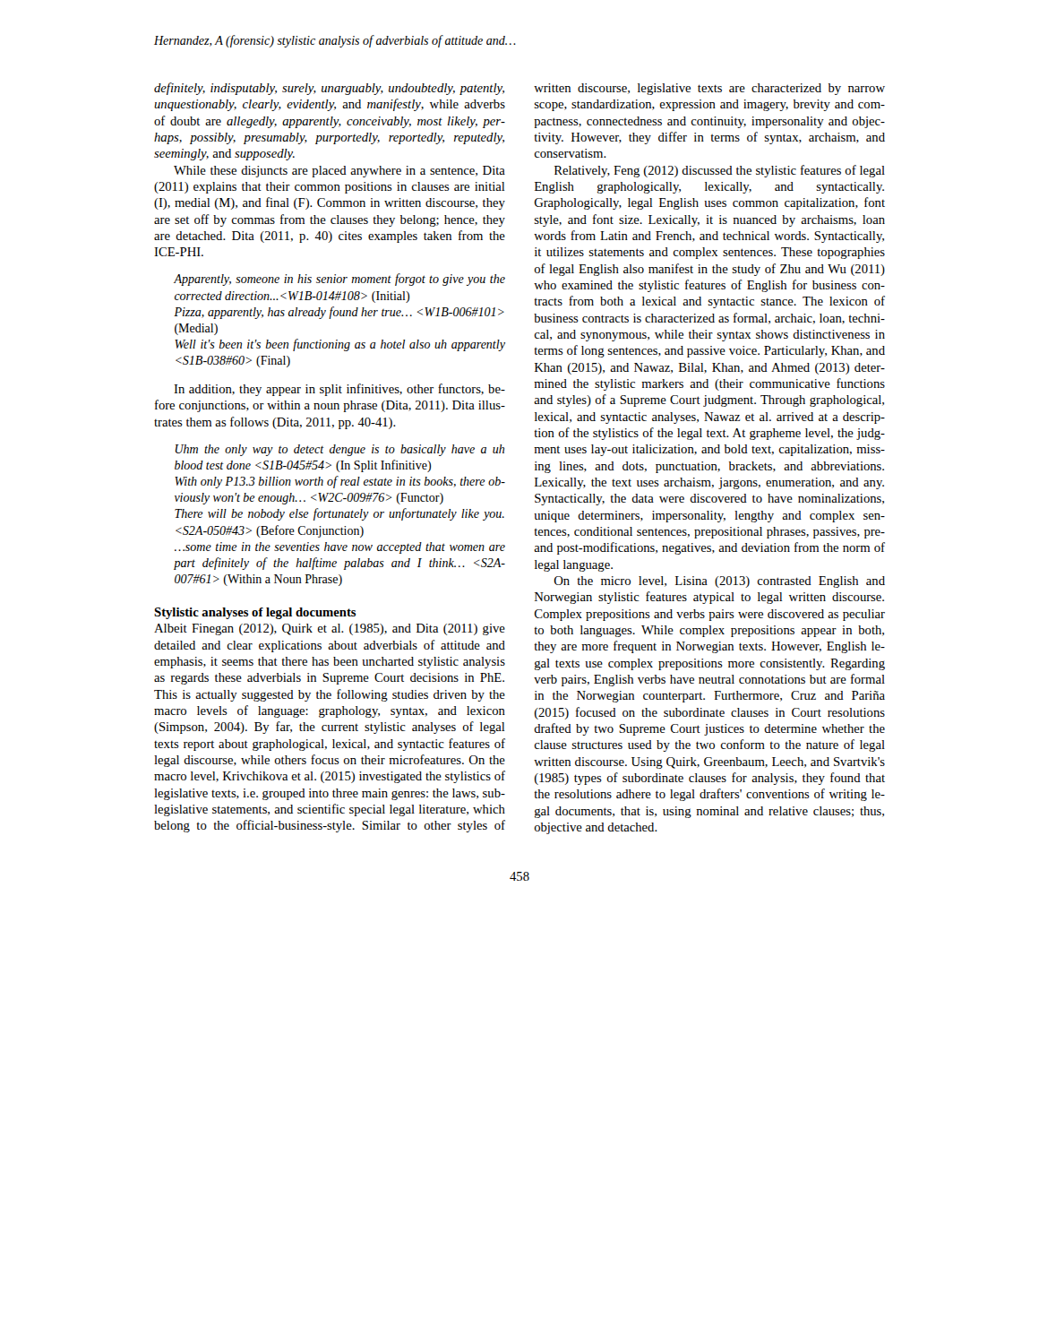Hernandez, A (forensic) stylistic analysis of adverbials of attitude and…
definitely, indisputably, surely, unarguably, undoubtedly, patently, unquestionably, clearly, evidently, and manifestly, while adverbs of doubt are allegedly, apparently, conceivably, most likely, perhaps, possibly, presumably, purportedly, reportedly, reputedly, seemingly, and supposedly.
While these disjuncts are placed anywhere in a sentence, Dita (2011) explains that their common positions in clauses are initial (I), medial (M), and final (F). Common in written discourse, they are set off by commas from the clauses they belong; hence, they are detached. Dita (2011, p. 40) cites examples taken from the ICE-PHI.
Apparently, someone in his senior moment forgot to give you the corrected direction...<W1B-014#108> (Initial)
Pizza, apparently, has already found her true… <W1B-006#101> (Medial)
Well it's been it's been functioning as a hotel also uh apparently <S1B-038#60> (Final)
In addition, they appear in split infinitives, other functors, before conjunctions, or within a noun phrase (Dita, 2011). Dita illustrates them as follows (Dita, 2011, pp. 40-41).
Uhm the only way to detect dengue is to basically have a uh blood test done <S1B-045#54> (In Split Infinitive)
With only P13.3 billion worth of real estate in its books, there obviously won't be enough… <W2C-009#76> (Functor)
There will be nobody else fortunately or unfortunately like you. <S2A-050#43> (Before Conjunction)
…some time in the seventies have now accepted that women are part definitely of the halftime palabas and I think… <S2A-007#61> (Within a Noun Phrase)
Stylistic analyses of legal documents
Albeit Finegan (2012), Quirk et al. (1985), and Dita (2011) give detailed and clear explications about adverbials of attitude and emphasis, it seems that there has been uncharted stylistic analysis as regards these adverbials in Supreme Court decisions in PhE. This is actually suggested by the following studies driven by the macro levels of language: graphology, syntax, and lexicon (Simpson, 2004). By far, the current stylistic analyses of legal texts report about graphological, lexical, and syntactic features of legal discourse, while others focus on their microfeatures. On the macro level, Krivchikova et al. (2015) investigated the stylistics of legislative texts, i.e. grouped into three main genres: the laws, sub-legislative statements, and scientific special legal literature, which belong to the official-business-style. Similar to other styles of written discourse, legislative texts are characterized by narrow scope, standardization, expression and imagery, brevity and compactness, connectedness and continuity, impersonality and objectivity. However, they differ in terms of syntax, archaism, and conservatism.
Relatively, Feng (2012) discussed the stylistic features of legal English graphologically, lexically, and syntactically. Graphologically, legal English uses common capitalization, font style, and font size. Lexically, it is nuanced by archaisms, loan words from Latin and French, and technical words. Syntactically, it utilizes statements and complex sentences. These topographies of legal English also manifest in the study of Zhu and Wu (2011) who examined the stylistic features of English for business contracts from both a lexical and syntactic stance. The lexicon of business contracts is characterized as formal, archaic, loan, technical, and synonymous, while their syntax shows distinctiveness in terms of long sentences, and passive voice. Particularly, Khan, and Khan (2015), and Nawaz, Bilal, Khan, and Ahmed (2013) determined the stylistic markers and (their communicative functions and styles) of a Supreme Court judgment. Through graphological, lexical, and syntactic analyses, Nawaz et al. arrived at a description of the stylistics of the legal text. At grapheme level, the judgment uses lay-out italicization, and bold text, capitalization, missing lines, and dots, punctuation, brackets, and abbreviations. Lexically, the text uses archaism, jargons, enumeration, and any. Syntactically, the data were discovered to have nominalizations, unique determiners, impersonality, lengthy and complex sentences, conditional sentences, prepositional phrases, passives, pre-and post-modifications, negatives, and deviation from the norm of legal language.
On the micro level, Lisina (2013) contrasted English and Norwegian stylistic features atypical to legal written discourse. Complex prepositions and verbs pairs were discovered as peculiar to both languages. While complex prepositions appear in both, they are more frequent in Norwegian texts. However, English legal texts use complex prepositions more consistently. Regarding verb pairs, English verbs have neutral connotations but are formal in the Norwegian counterpart. Furthermore, Cruz and Pariña (2015) focused on the subordinate clauses in Court resolutions drafted by two Supreme Court justices to determine whether the clause structures used by the two conform to the nature of legal written discourse. Using Quirk, Greenbaum, Leech, and Svartvik's (1985) types of subordinate clauses for analysis, they found that the resolutions adhere to legal drafters' conventions of writing legal documents, that is, using nominal and relative clauses; thus, objective and detached.
458